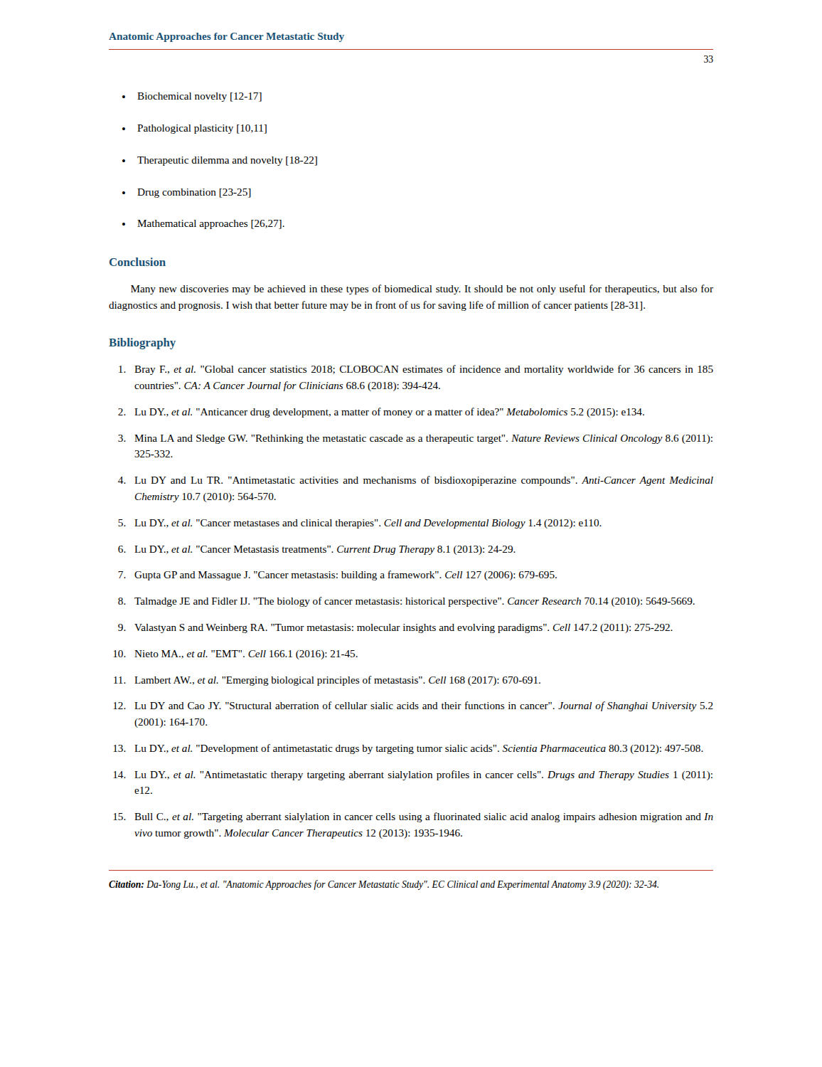Anatomic Approaches for Cancer Metastatic Study
33
Biochemical novelty [12-17]
Pathological plasticity [10,11]
Therapeutic dilemma and novelty [18-22]
Drug combination [23-25]
Mathematical approaches [26,27].
Conclusion
Many new discoveries may be achieved in these types of biomedical study. It should be not only useful for therapeutics, but also for diagnostics and prognosis. I wish that better future may be in front of us for saving life of million of cancer patients [28-31].
Bibliography
Bray F., et al. "Global cancer statistics 2018; CLOBOCAN estimates of incidence and mortality worldwide for 36 cancers in 185 countries". CA: A Cancer Journal for Clinicians 68.6 (2018): 394-424.
Lu DY., et al. "Anticancer drug development, a matter of money or a matter of idea?" Metabolomics 5.2 (2015): e134.
Mina LA and Sledge GW. "Rethinking the metastatic cascade as a therapeutic target". Nature Reviews Clinical Oncology 8.6 (2011): 325-332.
Lu DY and Lu TR. "Antimetastatic activities and mechanisms of bisdioxopiperazine compounds". Anti-Cancer Agent Medicinal Chemistry 10.7 (2010): 564-570.
Lu DY., et al. "Cancer metastases and clinical therapies". Cell and Developmental Biology 1.4 (2012): e110.
Lu DY., et al. "Cancer Metastasis treatments". Current Drug Therapy 8.1 (2013): 24-29.
Gupta GP and Massague J. "Cancer metastasis: building a framework". Cell 127 (2006): 679-695.
Talmadge JE and Fidler IJ. "The biology of cancer metastasis: historical perspective". Cancer Research 70.14 (2010): 5649-5669.
Valastyan S and Weinberg RA. "Tumor metastasis: molecular insights and evolving paradigms". Cell 147.2 (2011): 275-292.
Nieto MA., et al. "EMT". Cell 166.1 (2016): 21-45.
Lambert AW., et al. "Emerging biological principles of metastasis". Cell 168 (2017): 670-691.
Lu DY and Cao JY. "Structural aberration of cellular sialic acids and their functions in cancer". Journal of Shanghai University 5.2 (2001): 164-170.
Lu DY., et al. "Development of antimetastatic drugs by targeting tumor sialic acids". Scientia Pharmaceutica 80.3 (2012): 497-508.
Lu DY., et al. "Antimetastatic therapy targeting aberrant sialylation profiles in cancer cells". Drugs and Therapy Studies 1 (2011): e12.
Bull C., et al. "Targeting aberrant sialylation in cancer cells using a fluorinated sialic acid analog impairs adhesion migration and In vivo tumor growth". Molecular Cancer Therapeutics 12 (2013): 1935-1946.
Citation: Da-Yong Lu., et al. "Anatomic Approaches for Cancer Metastatic Study". EC Clinical and Experimental Anatomy 3.9 (2020): 32-34.